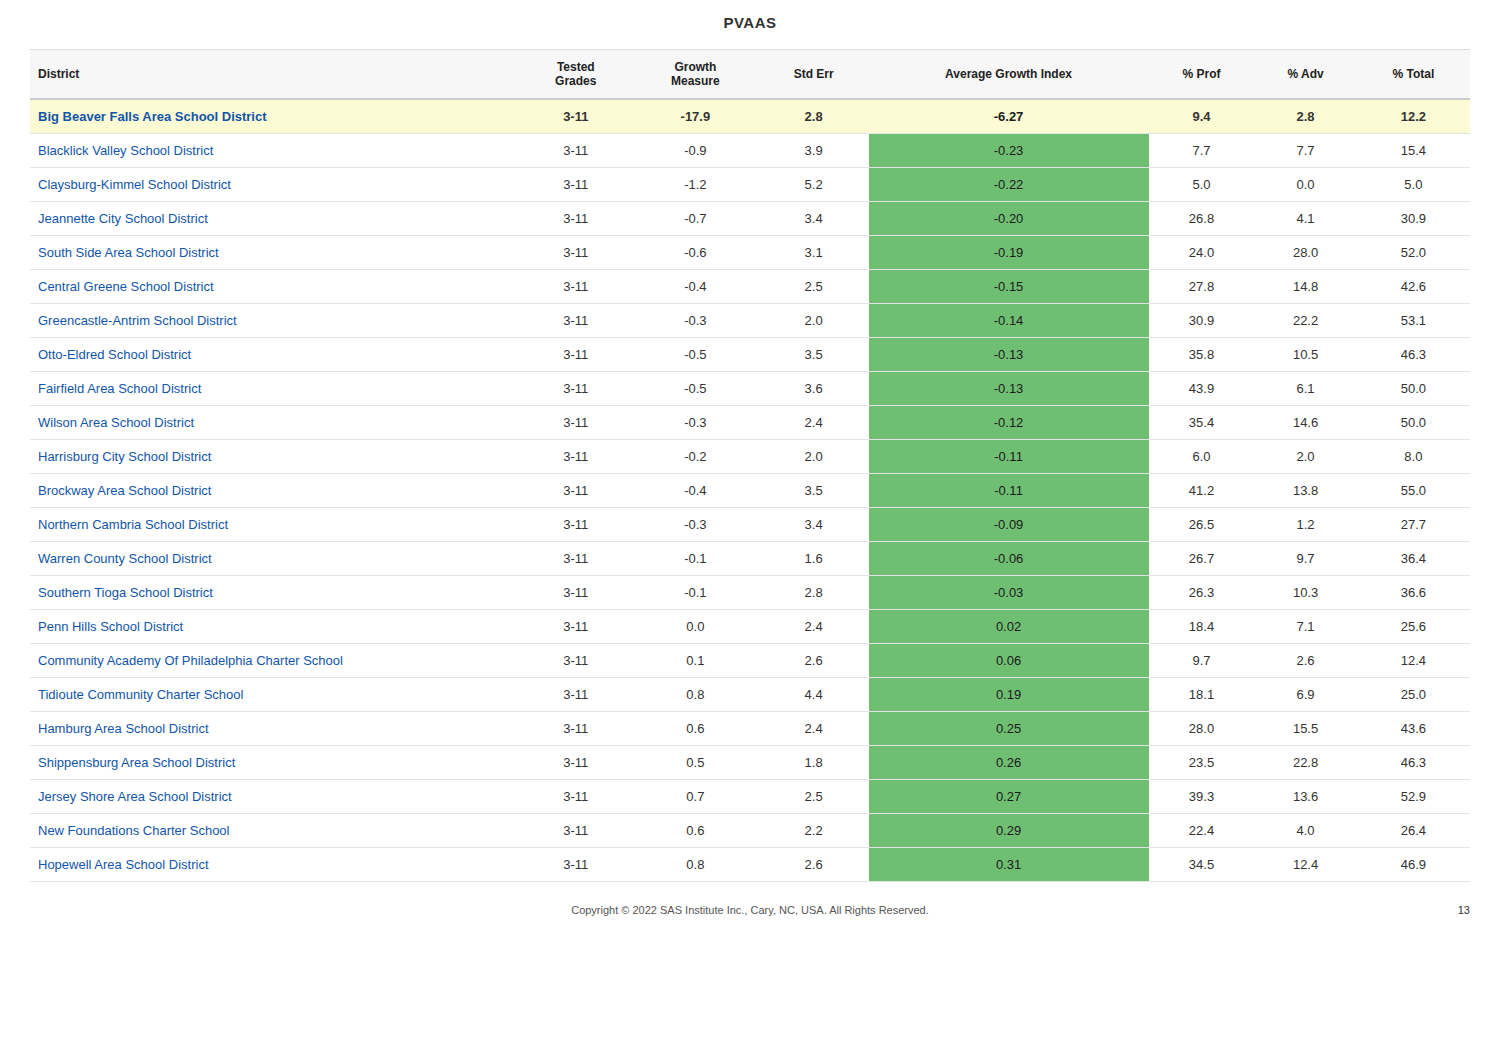PVAAS
| District | Tested Grades | Growth Measure | Std Err | Average Growth Index | % Prof | % Adv | % Total |
| --- | --- | --- | --- | --- | --- | --- | --- |
| Big Beaver Falls Area School District | 3-11 | -17.9 | 2.8 | -6.27 | 9.4 | 2.8 | 12.2 |
| Blacklick Valley School District | 3-11 | -0.9 | 3.9 | -0.23 | 7.7 | 7.7 | 15.4 |
| Claysburg-Kimmel School District | 3-11 | -1.2 | 5.2 | -0.22 | 5.0 | 0.0 | 5.0 |
| Jeannette City School District | 3-11 | -0.7 | 3.4 | -0.20 | 26.8 | 4.1 | 30.9 |
| South Side Area School District | 3-11 | -0.6 | 3.1 | -0.19 | 24.0 | 28.0 | 52.0 |
| Central Greene School District | 3-11 | -0.4 | 2.5 | -0.15 | 27.8 | 14.8 | 42.6 |
| Greencastle-Antrim School District | 3-11 | -0.3 | 2.0 | -0.14 | 30.9 | 22.2 | 53.1 |
| Otto-Eldred School District | 3-11 | -0.5 | 3.5 | -0.13 | 35.8 | 10.5 | 46.3 |
| Fairfield Area School District | 3-11 | -0.5 | 3.6 | -0.13 | 43.9 | 6.1 | 50.0 |
| Wilson Area School District | 3-11 | -0.3 | 2.4 | -0.12 | 35.4 | 14.6 | 50.0 |
| Harrisburg City School District | 3-11 | -0.2 | 2.0 | -0.11 | 6.0 | 2.0 | 8.0 |
| Brockway Area School District | 3-11 | -0.4 | 3.5 | -0.11 | 41.2 | 13.8 | 55.0 |
| Northern Cambria School District | 3-11 | -0.3 | 3.4 | -0.09 | 26.5 | 1.2 | 27.7 |
| Warren County School District | 3-11 | -0.1 | 1.6 | -0.06 | 26.7 | 9.7 | 36.4 |
| Southern Tioga School District | 3-11 | -0.1 | 2.8 | -0.03 | 26.3 | 10.3 | 36.6 |
| Penn Hills School District | 3-11 | 0.0 | 2.4 | 0.02 | 18.4 | 7.1 | 25.6 |
| Community Academy Of Philadelphia Charter School | 3-11 | 0.1 | 2.6 | 0.06 | 9.7 | 2.6 | 12.4 |
| Tidioute Community Charter School | 3-11 | 0.8 | 4.4 | 0.19 | 18.1 | 6.9 | 25.0 |
| Hamburg Area School District | 3-11 | 0.6 | 2.4 | 0.25 | 28.0 | 15.5 | 43.6 |
| Shippensburg Area School District | 3-11 | 0.5 | 1.8 | 0.26 | 23.5 | 22.8 | 46.3 |
| Jersey Shore Area School District | 3-11 | 0.7 | 2.5 | 0.27 | 39.3 | 13.6 | 52.9 |
| New Foundations Charter School | 3-11 | 0.6 | 2.2 | 0.29 | 22.4 | 4.0 | 26.4 |
| Hopewell Area School District | 3-11 | 0.8 | 2.6 | 0.31 | 34.5 | 12.4 | 46.9 |
Copyright © 2022 SAS Institute Inc., Cary, NC, USA. All Rights Reserved. 13